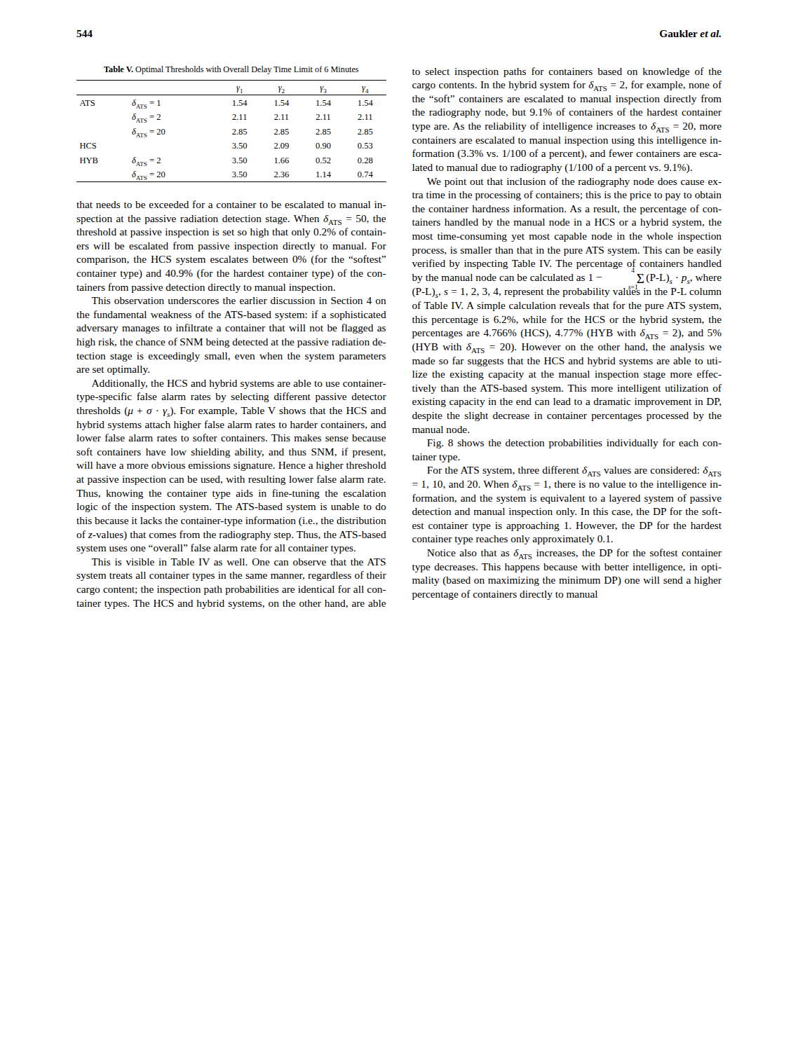544
Gaukler et al.
Table V. Optimal Thresholds with Overall Delay Time Limit of 6 Minutes
| | | γ 1 | γ 2 | γ 3 | γ 4 |
| --- | --- | --- | --- | --- | --- |
| ATS | δ ATS = 1 | 1.54 | 1.54 | 1.54 | 1.54 |
| | δ ATS = 2 | 2.11 | 2.11 | 2.11 | 2.11 |
| | δ ATS = 20 | 2.85 | 2.85 | 2.85 | 2.85 |
| HCS | | 3.50 | 2.09 | 0.90 | 0.53 |
| HYB | δ ATS = 2 | 3.50 | 1.66 | 0.52 | 0.28 |
| | δ ATS = 20 | 3.50 | 2.36 | 1.14 | 0.74 |
that needs to be exceeded for a container to be escalated to manual inspection at the passive radiation detection stage. When δATS = 50, the threshold at passive inspection is set so high that only 0.2% of containers will be escalated from passive inspection directly to manual. For comparison, the HCS system escalates between 0% (for the “softest” container type) and 40.9% (for the hardest container type) of the containers from passive detection directly to manual inspection.
This observation underscores the earlier discussion in Section 4 on the fundamental weakness of the ATS-based system: if a sophisticated adversary manages to infiltrate a container that will not be flagged as high risk, the chance of SNM being detected at the passive radiation detection stage is exceedingly small, even when the system parameters are set optimally.
Additionally, the HCS and hybrid systems are able to use container-type-specific false alarm rates by selecting different passive detector thresholds (μ + σ · γs). For example, Table V shows that the HCS and hybrid systems attach higher false alarm rates to harder containers, and lower false alarm rates to softer containers. This makes sense because soft containers have low shielding ability, and thus SNM, if present, will have a more obvious emissions signature. Hence a higher threshold at passive inspection can be used, with resulting lower false alarm rate. Thus, knowing the container type aids in fine-tuning the escalation logic of the inspection system. The ATS-based system is unable to do this because it lacks the container-type information (i.e., the distribution of z-values) that comes from the radiography step. Thus, the ATS-based system uses one “overall” false alarm rate for all container types.
This is visible in Table IV as well. One can observe that the ATS system treats all container types in the same manner, regardless of their cargo content; the inspection path probabilities are identical for all container types. The HCS and hybrid systems, on the other hand, are able to select inspection paths for containers based on knowledge of the cargo contents. In the hybrid system for δATS = 2, for example, none of the “soft” containers are escalated to manual inspection directly from the radiography node, but 9.1% of containers of the hardest container type are. As the reliability of intelligence increases to δATS = 20, more containers are escalated to manual inspection using this intelligence information (3.3% vs. 1/100 of a percent), and fewer containers are escalated to manual due to radiography (1/100 of a percent vs. 9.1%).
We point out that inclusion of the radiography node does cause extra time in the processing of containers; this is the price to pay to obtain the container hardness information. As a result, the percentage of containers handled by the manual node in a HCS or a hybrid system, the most time-consuming yet most capable node in the whole inspection process, is smaller than that in the pure ATS system. This can be easily verified by inspecting Table IV. The percentage of containers handled by the manual node can be calculated as 1 − 4 Σs=1(P-L)s · ps, where (P-L)s, s = 1, 2, 3, 4, represent the probability values in the P-L column of Table IV. A simple calculation reveals that for the pure ATS system, this percentage is 6.2%, while for the HCS or the hybrid system, the percentages are 4.766% (HCS), 4.77% (HYB with δATS = 2), and 5% (HYB with δATS = 20). However on the other hand, the analysis we made so far suggests that the HCS and hybrid systems are able to utilize the existing capacity at the manual inspection stage more effectively than the ATS-based system. This more intelligent utilization of existing capacity in the end can lead to a dramatic improvement in DP, despite the slight decrease in container percentages processed by the manual node.
Fig. 8 shows the detection probabilities individually for each container type.
For the ATS system, three different δATS values are considered: δATS = 1, 10, and 20. When δATS = 1, there is no value to the intelligence information, and the system is equivalent to a layered system of passive detection and manual inspection only. In this case, the DP for the softest container type is approaching 1. However, the DP for the hardest container type reaches only approximately 0.1.
Notice also that as δATS increases, the DP for the softest container type decreases. This happens because with better intelligence, in optimality (based on maximizing the minimum DP) one will send a higher percentage of containers directly to manual